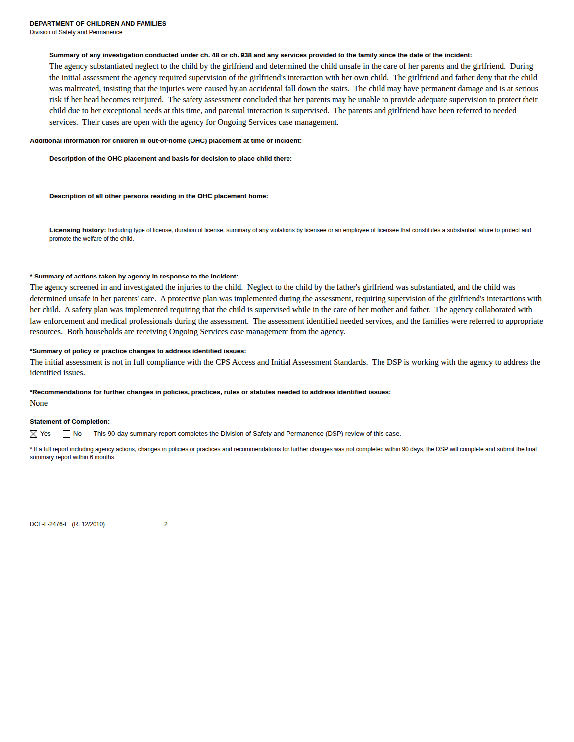DEPARTMENT OF CHILDREN AND FAMILIES
Division of Safety and Permanence
Summary of any investigation conducted under ch. 48 or ch. 938 and any services provided to the family since the date of the incident:
The agency substantiated neglect to the child by the girlfriend and determined the child unsafe in the care of her parents and the girlfriend. During the initial assessment the agency required supervision of the girlfriend's interaction with her own child. The girlfriend and father deny that the child was maltreated, insisting that the injuries were caused by an accidental fall down the stairs. The child may have permanent damage and is at serious risk if her head becomes reinjured. The safety assessment concluded that her parents may be unable to provide adequate supervision to protect their child due to her exceptional needs at this time, and parental interaction is supervised. The parents and girlfriend have been referred to needed services. Their cases are open with the agency for Ongoing Services case management.
Additional information for children in out-of-home (OHC) placement at time of incident:
Description of the OHC placement and basis for decision to place child there:
Description of all other persons residing in the OHC placement home:
Licensing history: Including type of license, duration of license, summary of any violations by licensee or an employee of licensee that constitutes a substantial failure to protect and promote the welfare of the child.
* Summary of actions taken by agency in response to the incident:
The agency screened in and investigated the injuries to the child. Neglect to the child by the father's girlfriend was substantiated, and the child was determined unsafe in her parents' care. A protective plan was implemented during the assessment, requiring supervision of the girlfriend's interactions with her child. A safety plan was implemented requiring that the child is supervised while in the care of her mother and father. The agency collaborated with law enforcement and medical professionals during the assessment. The assessment identified needed services, and the families were referred to appropriate resources. Both households are receiving Ongoing Services case management from the agency.
*Summary of policy or practice changes to address identified issues:
The initial assessment is not in full compliance with the CPS Access and Initial Assessment Standards. The DSP is working with the agency to address the identified issues.
*Recommendations for further changes in policies, practices, rules or statutes needed to address identified issues:
None
Statement of Completion:
Yes No This 90-day summary report completes the Division of Safety and Permanence (DSP) review of this case.
* If a full report including agency actions, changes in policies or practices and recommendations for further changes was not completed within 90 days, the DSP will complete and submit the final summary report within 6 months.
DCF-F-2476-E (R. 12/2010) 2